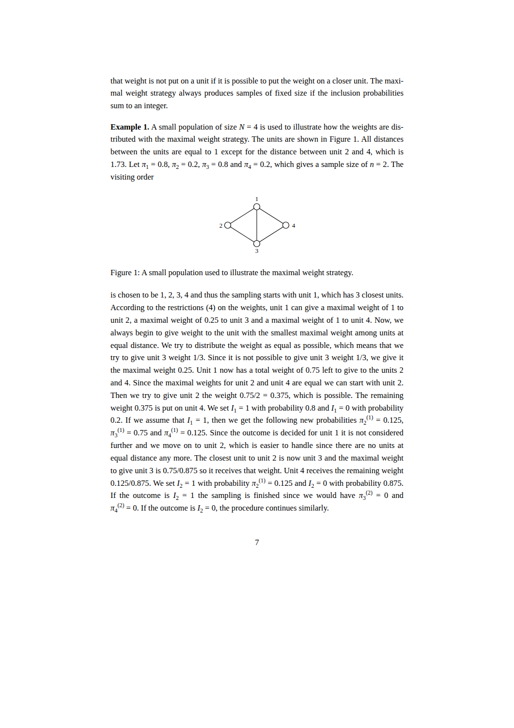that weight is not put on a unit if it is possible to put the weight on a closer unit. The maximal weight strategy always produces samples of fixed size if the inclusion probabilities sum to an integer.
Example 1. A small population of size N = 4 is used to illustrate how the weights are distributed with the maximal weight strategy. The units are shown in Figure 1. All distances between the units are equal to 1 except for the distance between unit 2 and 4, which is 1.73. Let π1 = 0.8, π2 = 0.2, π3 = 0.8 and π4 = 0.2, which gives a sample size of n = 2. The visiting order
1 2 4 3
Figure 1: A small population used to illustrate the maximal weight strategy.
is chosen to be 1, 2, 3, 4 and thus the sampling starts with unit 1, which has 3 closest units. According to the restrictions (4) on the weights, unit 1 can give a maximal weight of 1 to unit 2, a maximal weight of 0.25 to unit 3 and a maximal weight of 1 to unit 4. Now, we always begin to give weight to the unit with the smallest maximal weight among units at equal distance. We try to distribute the weight as equal as possible, which means that we try to give unit 3 weight 1/3. Since it is not possible to give unit 3 weight 1/3, we give it the maximal weight 0.25. Unit 1 now has a total weight of 0.75 left to give to the units 2 and 4. Since the maximal weights for unit 2 and unit 4 are equal we can start with unit 2. Then we try to give unit 2 the weight 0.75/2 = 0.375, which is possible. The remaining weight 0.375 is put on unit 4. We set I1 = 1 with probability 0.8 and I1 = 0 with probability 0.2. If we assume that I1 = 1, then we get the following new probabilities π2(1) = 0.125, π3(1) = 0.75 and π4(1) = 0.125. Since the outcome is decided for unit 1 it is not considered further and we move on to unit 2, which is easier to handle since there are no units at equal distance any more. The closest unit to unit 2 is now unit 3 and the maximal weight to give unit 3 is 0.75/0.875 so it receives that weight. Unit 4 receives the remaining weight 0.125/0.875. We set I2 = 1 with probability π2(1) = 0.125 and I2 = 0 with probability 0.875. If the outcome is I2 = 1 the sampling is finished since we would have π3(2) = 0 and π4(2) = 0. If the outcome is I2 = 0, the procedure continues similarly.
7